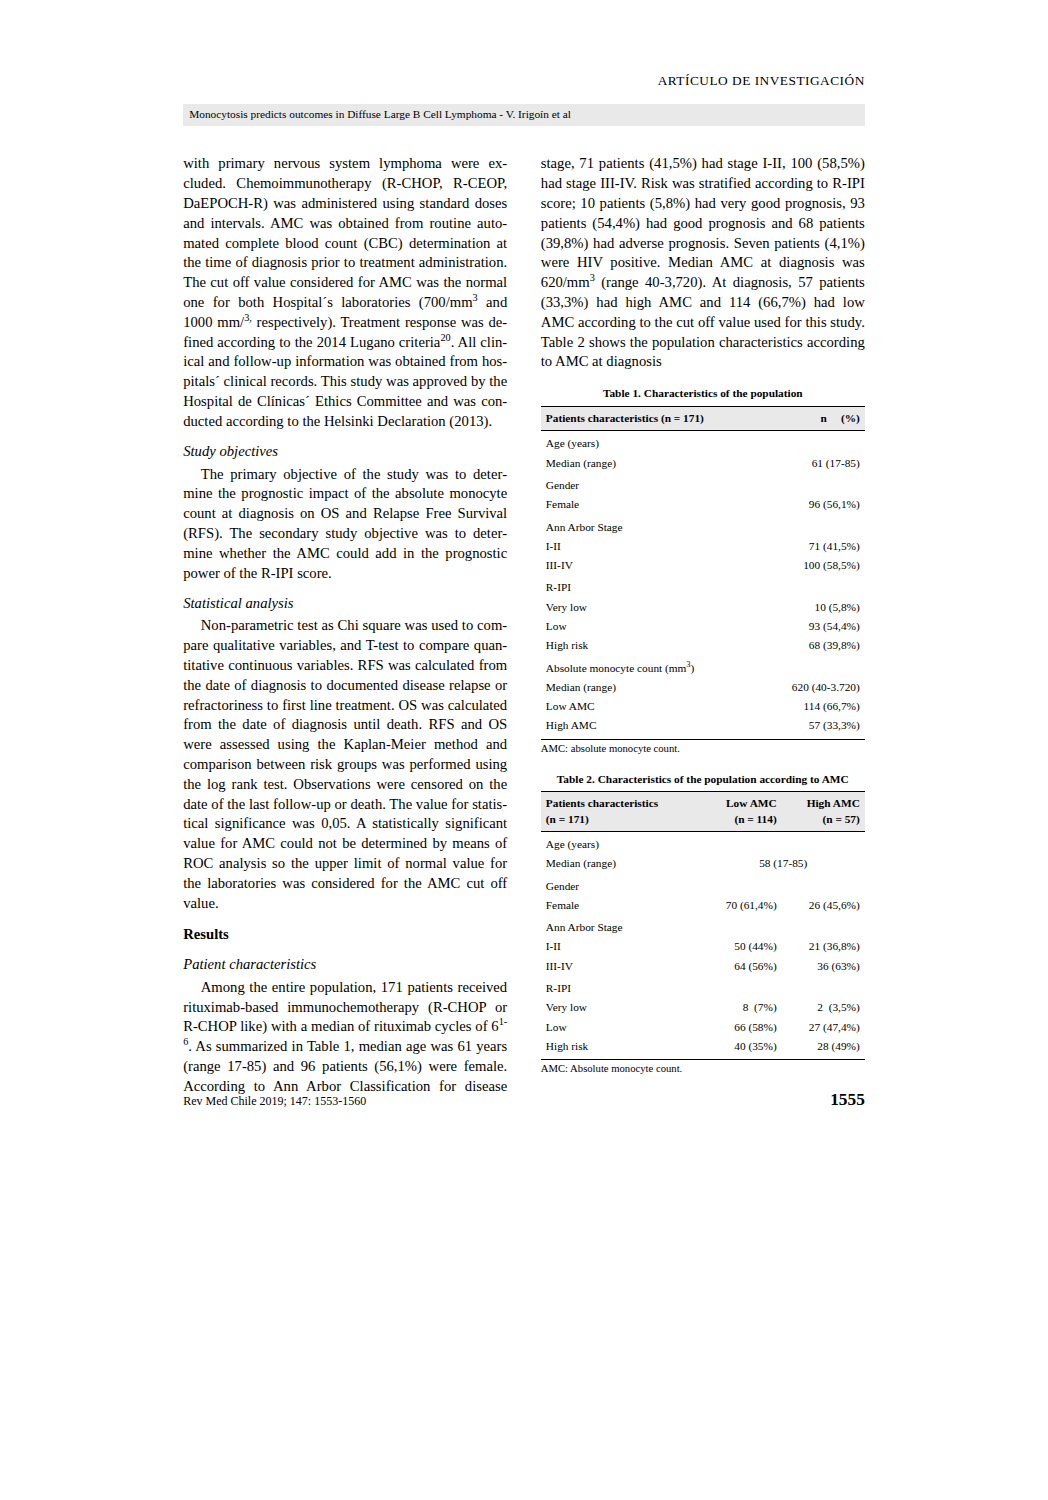ARTÍCULO DE INVESTIGACIÓN
Monocytosis predicts outcomes in Diffuse Large B Cell Lymphoma - V. Irigoín et al
with primary nervous system lymphoma were excluded. Chemoimmunotherapy (R-CHOP, R-CEOP, DaEPOCH-R) was administered using standard doses and intervals. AMC was obtained from routine automated complete blood count (CBC) determination at the time of diagnosis prior to treatment administration. The cut off value considered for AMC was the normal one for both Hospital´s laboratories (700/mm3 and 1000 mm/3, respectively). Treatment response was defined according to the 2014 Lugano criteria20. All clinical and follow-up information was obtained from hospitals´ clinical records. This study was approved by the Hospital de Clínicas´ Ethics Committee and was conducted according to the Helsinki Declaration (2013).
Study objectives
The primary objective of the study was to determine the prognostic impact of the absolute monocyte count at diagnosis on OS and Relapse Free Survival (RFS). The secondary study objective was to determine whether the AMC could add in the prognostic power of the R-IPI score.
Statistical analysis
Non-parametric test as Chi square was used to compare qualitative variables, and T-test to compare quantitative continuous variables. RFS was calculated from the date of diagnosis to documented disease relapse or refractoriness to first line treatment. OS was calculated from the date of diagnosis until death. RFS and OS were assessed using the Kaplan-Meier method and comparison between risk groups was performed using the log rank test. Observations were censored on the date of the last follow-up or death. The value for statistical significance was 0,05. A statistically significant value for AMC could not be determined by means of ROC analysis so the upper limit of normal value for the laboratories was considered for the AMC cut off value.
Results
Patient characteristics
Among the entire population, 171 patients received rituximab-based immunochemotherapy (R-CHOP or R-CHOP like) with a median of rituximab cycles of 61-6. As summarized in Table 1, median age was 61 years (range 17-85) and 96 patients (56,1%) were female. According to Ann Arbor Classification for disease stage, 71 patients (41,5%) had stage I-II, 100 (58,5%) had stage III-IV. Risk was stratified according to R-IPI score; 10 patients (5,8%) had very good prognosis, 93 patients (54,4%) had good prognosis and 68 patients (39,8%) had adverse prognosis. Seven patients (4,1%) were HIV positive. Median AMC at diagnosis was 620/mm3 (range 40-3,720). At diagnosis, 57 patients (33,3%) had high AMC and 114 (66,7%) had low AMC according to the cut off value used for this study. Table 2 shows the population characteristics according to AMC at diagnosis
Table 1. Characteristics of the population
| Patients characteristics (n = 171) | n (%) |
| --- | --- |
| Age (years) | |
| Median (range) | 61 (17-85) |
| Gender | |
| Female | 96 (56,1%) |
| Ann Arbor Stage | |
| I-II | 71 (41,5%) |
| III-IV | 100 (58,5%) |
| R-IPI | |
| Very low | 10 (5,8%) |
| Low | 93 (54,4%) |
| High risk | 68 (39,8%) |
| Absolute monocyte count (mm 3 ) | |
| Median (range) | 620 (40-3.720) |
| Low AMC | 114 (66,7%) |
| High AMC | 57 (33,3%) |
AMC: absolute monocyte count.
Table 2. Characteristics of the population according to AMC
| Patients characteristics (n = 171) | Low AMC (n = 114) | High AMC (n = 57) |
| --- | --- | --- |
| Age (years) | | |
| Median (range) | 58 (17-85) |
| Gender | | |
| Female | 70 (61,4%) | 26 (45,6%) |
| Ann Arbor Stage | | |
| I-II | 50 (44%) | 21 (36,8%) |
| III-IV | 64 (56%) | 36 (63%) |
| R-IPI | | |
| Very low | 8 (7%) | 2 (3,5%) |
| Low | 66 (58%) | 27 (47,4%) |
| High risk | 40 (35%) | 28 (49%) |
AMC: Absolute monocyte count.
Rev Med Chile 2019; 147: 1553-1560 1555